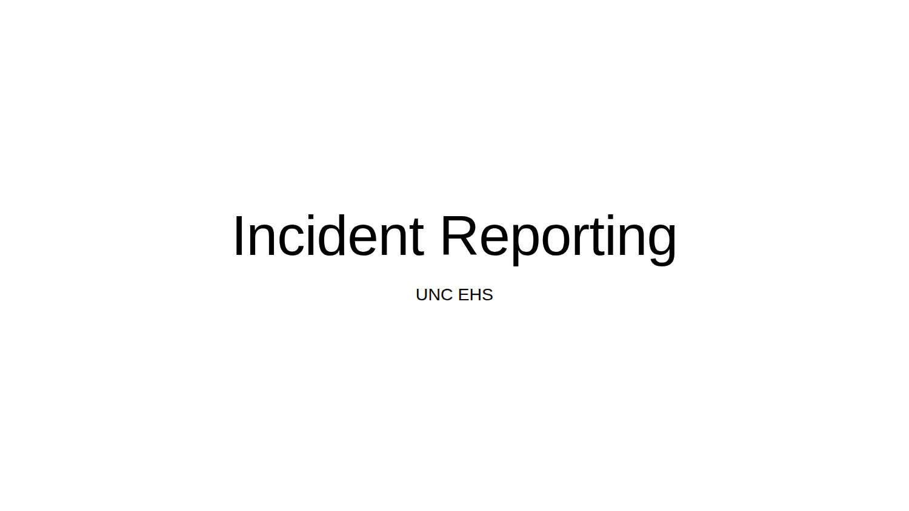Incident Reporting
UNC EHS